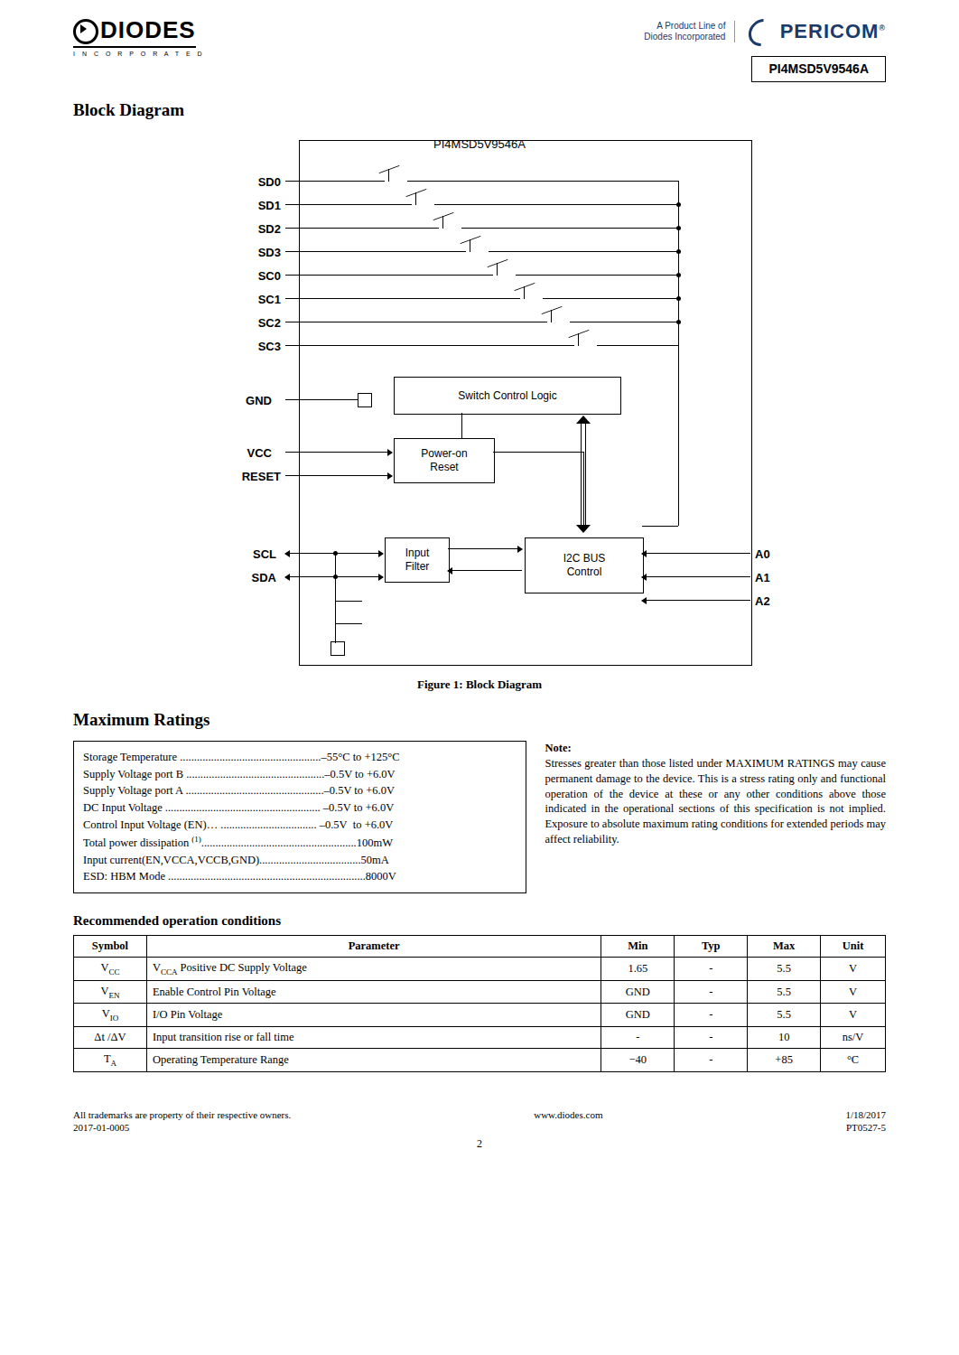DIODES
I N C O R P O R A T E D
A Product Line of
Diodes Incorporated PERICOM®
PI4MSD5V9546A
Block Diagram
PI4MSD5V9546A
SD0
SD1
SD2
SD3
SC0
SC1
SC2
SC3
GND
VCC
RESET
SCL
SDA
A0
A1
A2
Switch Control Logic
Power-on
Reset
Input
Filter
I2C BUS
Control
Figure 1: Block Diagram
Maximum Ratings
Storage Temperature ..................................................–55°C to +125°C
Supply Voltage port B .................................................–0.5V to +6.0V
Supply Voltage port A .................................................–0.5V to +6.0V
DC Input Voltage ....................................................... –0.5V to +6.0V
Control Input Voltage (EN)… .................................. –0.5V to +6.0V
Total power dissipation (1).......................................................100mW
Input current(EN,VCCA,VCCB,GND)....................................50mA
ESD: HBM Mode ......................................................................8000V
Note:
Stresses greater than those listed under MAXIMUM RATINGS may cause permanent damage to the device. This is a stress rating only and functional operation of the device at these or any other conditions above those indicated in the operational sections of this specification is not implied. Exposure to absolute maximum rating conditions for extended periods may affect reliability.
Recommended operation conditions
| Symbol | Parameter | Min | Typ | Max | Unit |
| --- | --- | --- | --- | --- | --- |
| V CC | V CCA Positive DC Supply Voltage | 1.65 | - | 5.5 | V |
| V EN | Enable Control Pin Voltage | GND | - | 5.5 | V |
| V IO | I/O Pin Voltage | GND | - | 5.5 | V |
| Δt /ΔV | Input transition rise or fall time | - | - | 10 | ns/V |
| T A | Operating Temperature Range | −40 | - | +85 | °C |
All trademarks are property of their respective owners.
www.diodes.com
1/18/2017
2017-01-0005
PT0527-5
2